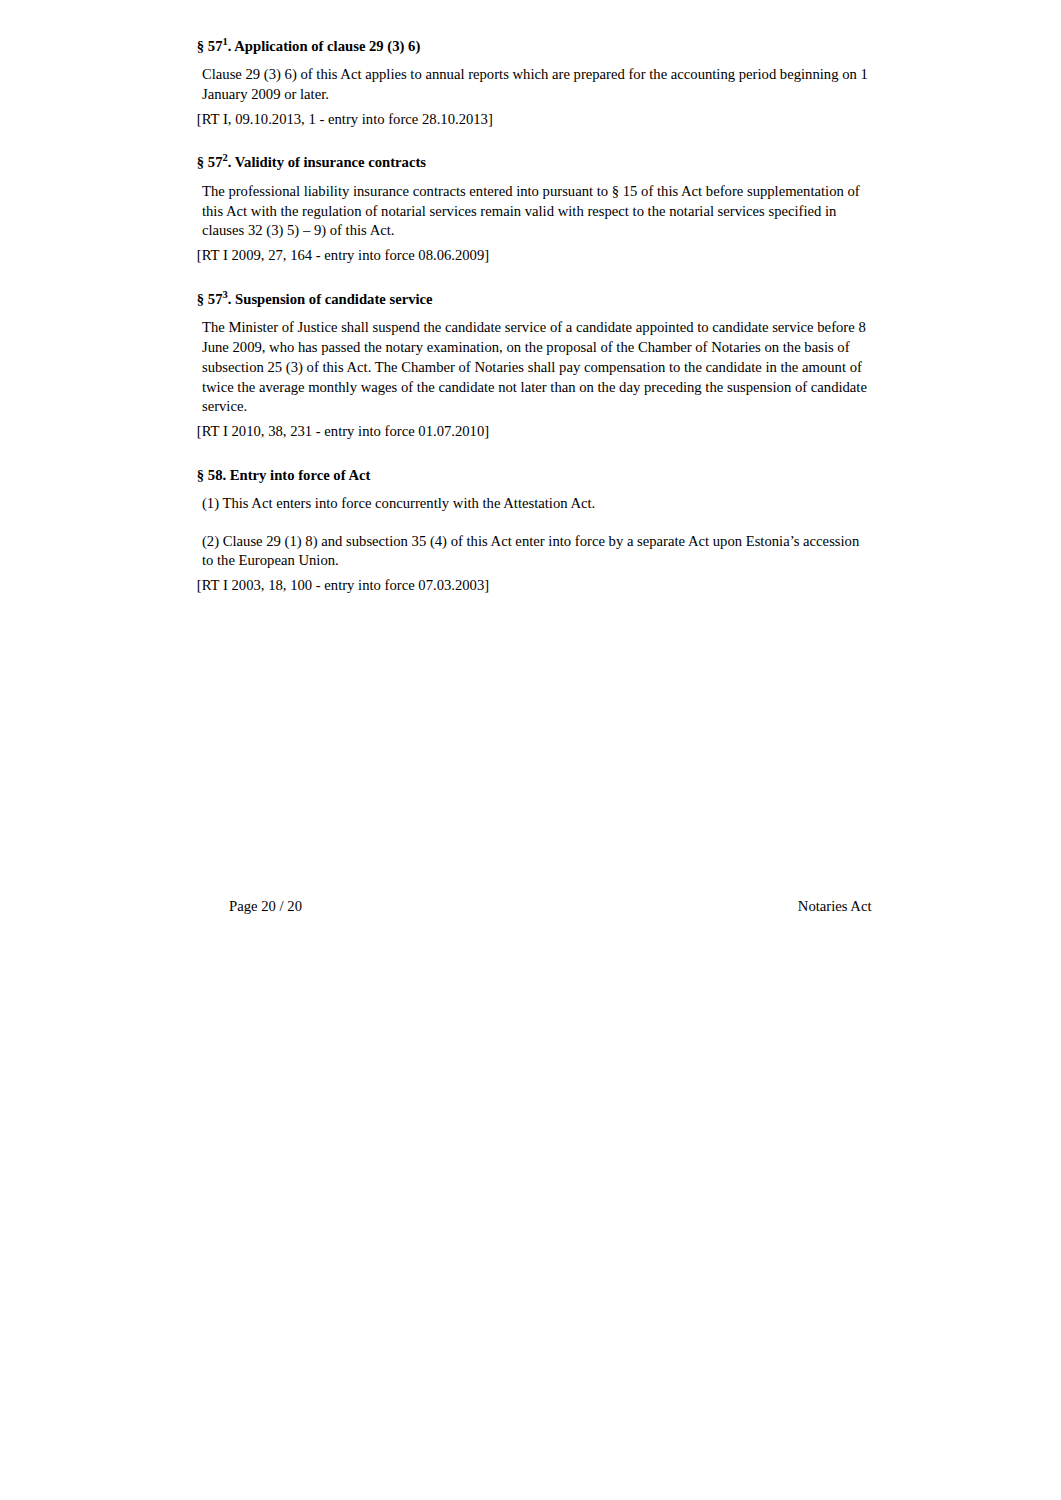§ 571. Application of clause 29 (3) 6)
Clause 29 (3) 6) of this Act applies to annual reports which are prepared for the accounting period beginning on 1 January 2009 or later.
[RT I, 09.10.2013, 1 - entry into force 28.10.2013]
§ 572. Validity of insurance contracts
The professional liability insurance contracts entered into pursuant to § 15 of this Act before supplementation of this Act with the regulation of notarial services remain valid with respect to the notarial services specified in clauses 32 (3) 5) – 9) of this Act.
[RT I 2009, 27, 164 - entry into force 08.06.2009]
§ 573. Suspension of candidate service
The Minister of Justice shall suspend the candidate service of a candidate appointed to candidate service before 8 June 2009, who has passed the notary examination, on the proposal of the Chamber of Notaries on the basis of subsection 25 (3) of this Act. The Chamber of Notaries shall pay compensation to the candidate in the amount of twice the average monthly wages of the candidate not later than on the day preceding the suspension of candidate service.
[RT I 2010, 38, 231 - entry into force 01.07.2010]
§ 58. Entry into force of Act
(1) This Act enters into force concurrently with the Attestation Act.
(2) Clause 29 (1) 8) and subsection 35 (4) of this Act enter into force by a separate Act upon Estonia’s accession to the European Union.
[RT I 2003, 18, 100 - entry into force 07.03.2003]
Page 20 / 20 Notaries Act